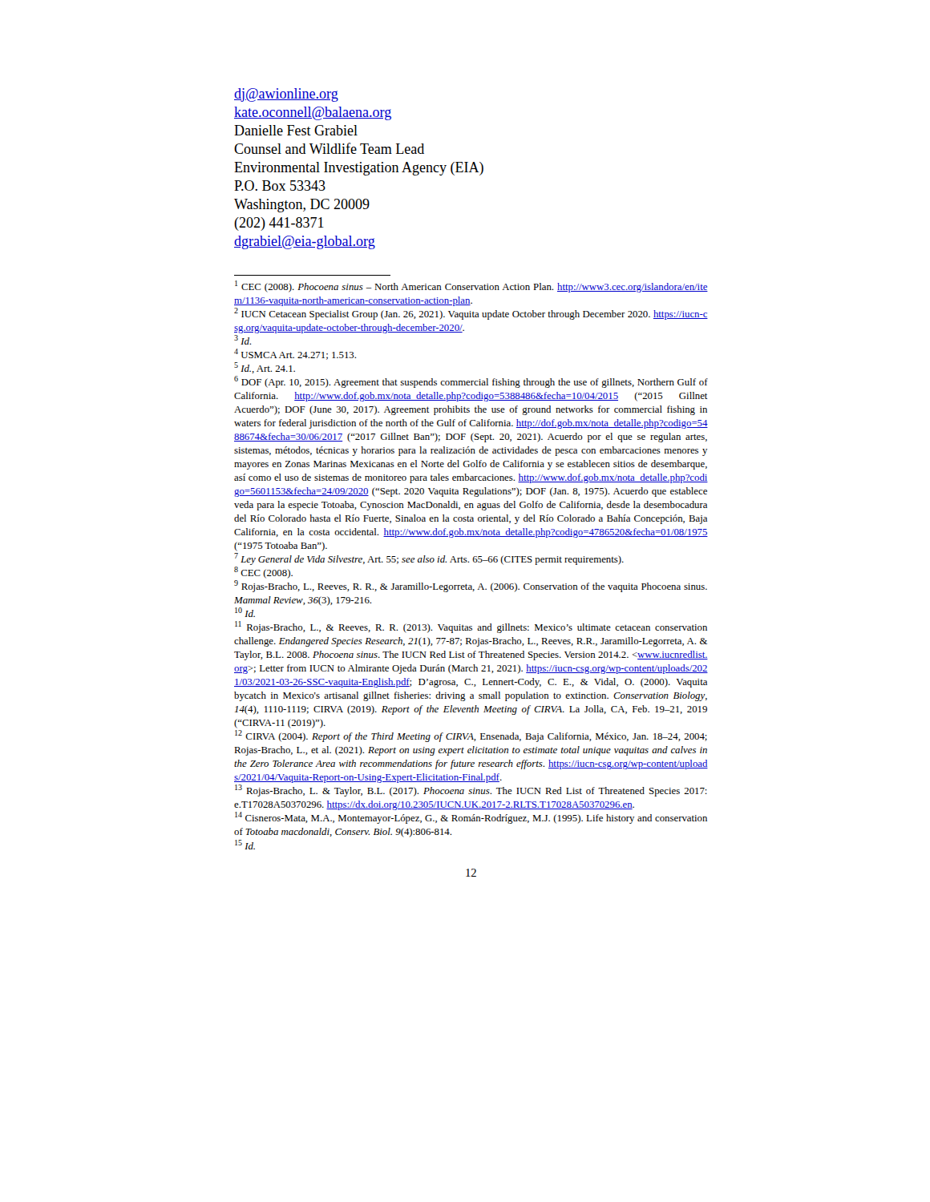dj@awionline.org
kate.oconnell@balaena.org
Danielle Fest Grabiel
Counsel and Wildlife Team Lead
Environmental Investigation Agency (EIA)
P.O. Box 53343
Washington, DC 20009
(202) 441-8371
dgrabiel@eia-global.org
1 CEC (2008). Phocoena sinus – North American Conservation Action Plan. http://www3.cec.org/islandora/en/item/1136-vaquita-north-american-conservation-action-plan.
2 IUCN Cetacean Specialist Group (Jan. 26, 2021). Vaquita update October through December 2020. https://iucn-csg.org/vaquita-update-october-through-december-2020/.
3 Id.
4 USMCA Art. 24.271; 1.513.
5 Id., Art. 24.1.
6 DOF (Apr. 10, 2015). Agreement that suspends commercial fishing through the use of gillnets, Northern Gulf of California. http://www.dof.gob.mx/nota_detalle.php?codigo=5388486&fecha=10/04/2015 (“2015 Gillnet Acuerdo”); DOF (June 30, 2017). Agreement prohibits the use of ground networks for commercial fishing in waters for federal jurisdiction of the north of the Gulf of California. http://dof.gob.mx/nota_detalle.php?codigo=5488674&fecha=30/06/2017 (“2017 Gillnet Ban”); DOF (Sept. 20, 2021). Acuerdo por el que se regulan artes, sistemas, métodos, técnicas y horarios para la realización de actividades de pesca con embarcaciones menores y mayores en Zonas Marinas Mexicanas en el Norte del Golfo de California y se establecen sitios de desembarque, así como el uso de sistemas de monitoreo para tales embarcaciones. http://www.dof.gob.mx/nota_detalle.php?codigo=5601153&fecha=24/09/2020 (“Sept. 2020 Vaquita Regulations”); DOF (Jan. 8, 1975). Acuerdo que establece veda para la especie Totoaba, Cynoscion MacDonaldi, en aguas del Golfo de California, desde la desembocadura del Río Colorado hasta el Río Fuerte, Sinaloa en la costa oriental, y del Río Colorado a Bahía Concepción, Baja California, en la costa occidental. http://www.dof.gob.mx/nota_detalle.php?codigo=4786520&fecha=01/08/1975 (“1975 Totoaba Ban”).
7 Ley General de Vida Silvestre, Art. 55; see also id. Arts. 65–66 (CITES permit requirements).
8 CEC (2008).
9 Rojas-Bracho, L., Reeves, R. R., & Jaramillo-Legorreta, A. (2006). Conservation of the vaquita Phocoena sinus. Mammal Review, 36(3), 179-216.
10 Id.
11 Rojas-Bracho, L., & Reeves, R. R. (2013). Vaquitas and gillnets: Mexico’s ultimate cetacean conservation challenge. Endangered Species Research, 21(1), 77-87; Rojas-Bracho, L., Reeves, R.R., Jaramillo-Legorreta, A. & Taylor, B.L. 2008. Phocoena sinus. The IUCN Red List of Threatened Species. Version 2014.2. <www.iucnredlist.org>; Letter from IUCN to Almirante Ojeda Durán (March 21, 2021). https://iucn-csg.org/wp-content/uploads/2021/03/2021-03-26-SSC-vaquita-English.pdf; D’agrosa, C., Lennert-Cody, C. E., & Vidal, O. (2000). Vaquita bycatch in Mexico's artisanal gillnet fisheries: driving a small population to extinction. Conservation Biology, 14(4), 1110-1119; CIRVA (2019). Report of the Eleventh Meeting of CIRVA. La Jolla, CA, Feb. 19–21, 2019 (“CIRVA-11 (2019)”).
12 CIRVA (2004). Report of the Third Meeting of CIRVA, Ensenada, Baja California, México, Jan. 18–24, 2004; Rojas-Bracho, L., et al. (2021). Report on using expert elicitation to estimate total unique vaquitas and calves in the Zero Tolerance Area with recommendations for future research efforts. https://iucn-csg.org/wp-content/uploads/2021/04/Vaquita-Report-on-Using-Expert-Elicitation-Final.pdf.
13 Rojas-Bracho, L. & Taylor, B.L. (2017). Phocoena sinus. The IUCN Red List of Threatened Species 2017: e.T17028A50370296. https://dx.doi.org/10.2305/IUCN.UK.2017-2.RLTS.T17028A50370296.en.
14 Cisneros-Mata, M.A., Montemayor-López, G., & Román-Rodríguez, M.J. (1995). Life history and conservation of Totoaba macdonaldi, Conserv. Biol. 9(4):806-814.
15 Id.
12